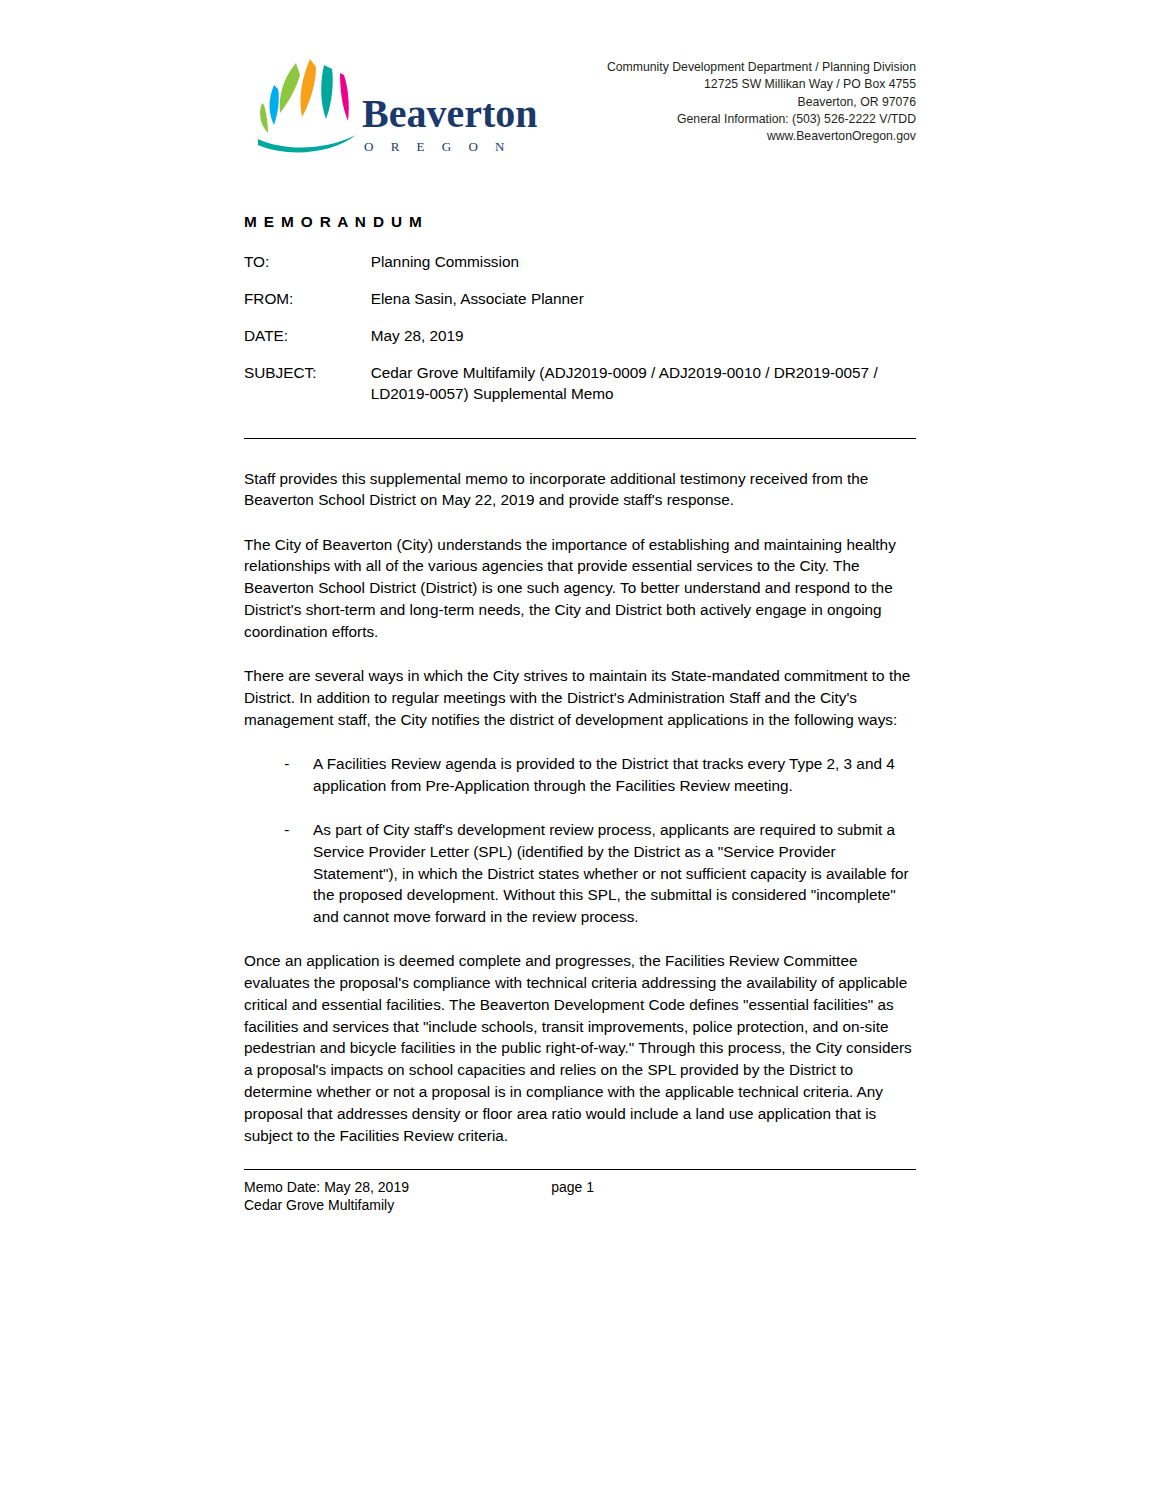Beaverton O R E G O N
Community Development Department / Planning Division
12725 SW Millikan Way / PO Box 4755
Beaverton, OR 97076
General Information: (503) 526-2222 V/TDD
www.BeavertonOregon.gov
M E M O R A N D U M
| TO: | Planning Commission |
| FROM: | Elena Sasin, Associate Planner |
| DATE: | May 28, 2019 |
| SUBJECT: | Cedar Grove Multifamily (ADJ2019-0009 / ADJ2019-0010 / DR2019-0057 / LD2019-0057) Supplemental Memo |
Staff provides this supplemental memo to incorporate additional testimony received from the Beaverton School District on May 22, 2019 and provide staff's response.
The City of Beaverton (City) understands the importance of establishing and maintaining healthy relationships with all of the various agencies that provide essential services to the City. The Beaverton School District (District) is one such agency. To better understand and respond to the District's short-term and long-term needs, the City and District both actively engage in ongoing coordination efforts.
There are several ways in which the City strives to maintain its State-mandated commitment to the District. In addition to regular meetings with the District's Administration Staff and the City's management staff, the City notifies the district of development applications in the following ways:
A Facilities Review agenda is provided to the District that tracks every Type 2, 3 and 4 application from Pre-Application through the Facilities Review meeting.
As part of City staff's development review process, applicants are required to submit a Service Provider Letter (SPL) (identified by the District as a "Service Provider Statement"), in which the District states whether or not sufficient capacity is available for the proposed development. Without this SPL, the submittal is considered "incomplete" and cannot move forward in the review process.
Once an application is deemed complete and progresses, the Facilities Review Committee evaluates the proposal's compliance with technical criteria addressing the availability of applicable critical and essential facilities. The Beaverton Development Code defines "essential facilities" as facilities and services that "include schools, transit improvements, police protection, and on-site pedestrian and bicycle facilities in the public right-of-way." Through this process, the City considers a proposal's impacts on school capacities and relies on the SPL provided by the District to determine whether or not a proposal is in compliance with the applicable technical criteria. Any proposal that addresses density or floor area ratio would include a land use application that is subject to the Facilities Review criteria.
Memo Date: May 28, 2019
Cedar Grove Multifamily
page 1